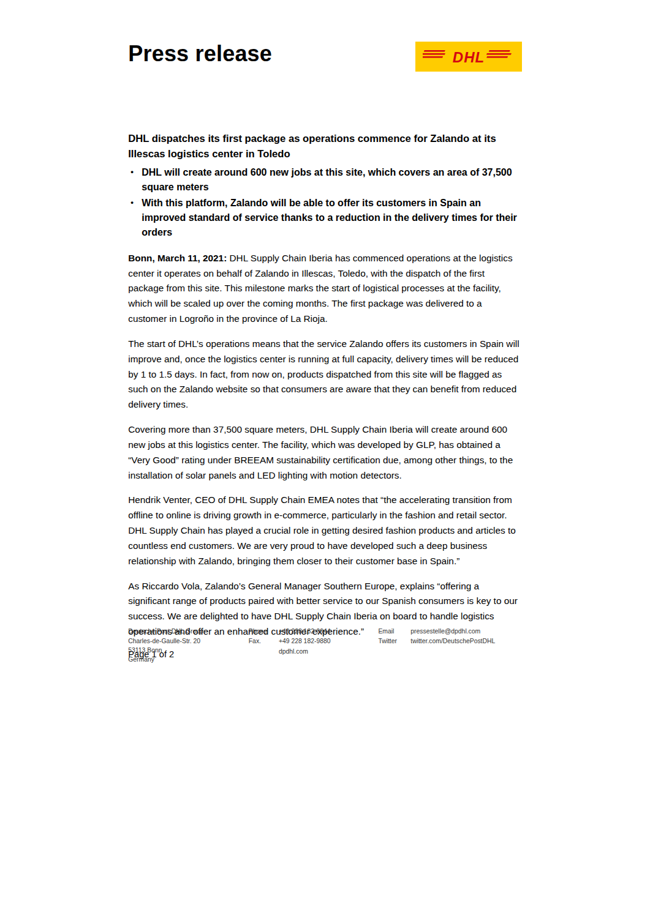Press release
DHL
DHL dispatches its first package as operations commence for Zalando at its Illescas logistics center in Toledo
DHL will create around 600 new jobs at this site, which covers an area of 37,500 square meters
With this platform, Zalando will be able to offer its customers in Spain an improved standard of service thanks to a reduction in the delivery times for their orders
Bonn, March 11, 2021: DHL Supply Chain Iberia has commenced operations at the logistics center it operates on behalf of Zalando in Illescas, Toledo, with the dispatch of the first package from this site. This milestone marks the start of logistical processes at the facility, which will be scaled up over the coming months. The first package was delivered to a customer in Logroño in the province of La Rioja.
The start of DHL’s operations means that the service Zalando offers its customers in Spain will improve and, once the logistics center is running at full capacity, delivery times will be reduced by 1 to 1.5 days. In fact, from now on, products dispatched from this site will be flagged as such on the Zalando website so that consumers are aware that they can benefit from reduced delivery times.
Covering more than 37,500 square meters, DHL Supply Chain Iberia will create around 600 new jobs at this logistics center. The facility, which was developed by GLP, has obtained a “Very Good” rating under BREEAM sustainability certification due, among other things, to the installation of solar panels and LED lighting with motion detectors.
Hendrik Venter, CEO of DHL Supply Chain EMEA notes that “the accelerating transition from offline to online is driving growth in e-commerce, particularly in the fashion and retail sector. DHL Supply Chain has played a crucial role in getting desired fashion products and articles to countless end customers. We are very proud to have developed such a deep business relationship with Zalando, bringing them closer to their customer base in Spain.”
As Riccardo Vola, Zalando’s General Manager Southern Europe, explains “offering a significant range of products paired with better service to our Spanish consumers is key to our success. We are delighted to have DHL Supply Chain Iberia on board to handle logistics operations and offer an enhanced customer experience.”
Page 1 of 2
Deutsche Post DHL Group
Charles-de-Gaulle-Str. 20
53113 Bonn
Germany
Phone+49 228 182-9944
Fax.+49 228 182-9880
dpdhl.com
Email pressestelle@dpdhl.com
Twitter twitter.com/DeutschePostDHL